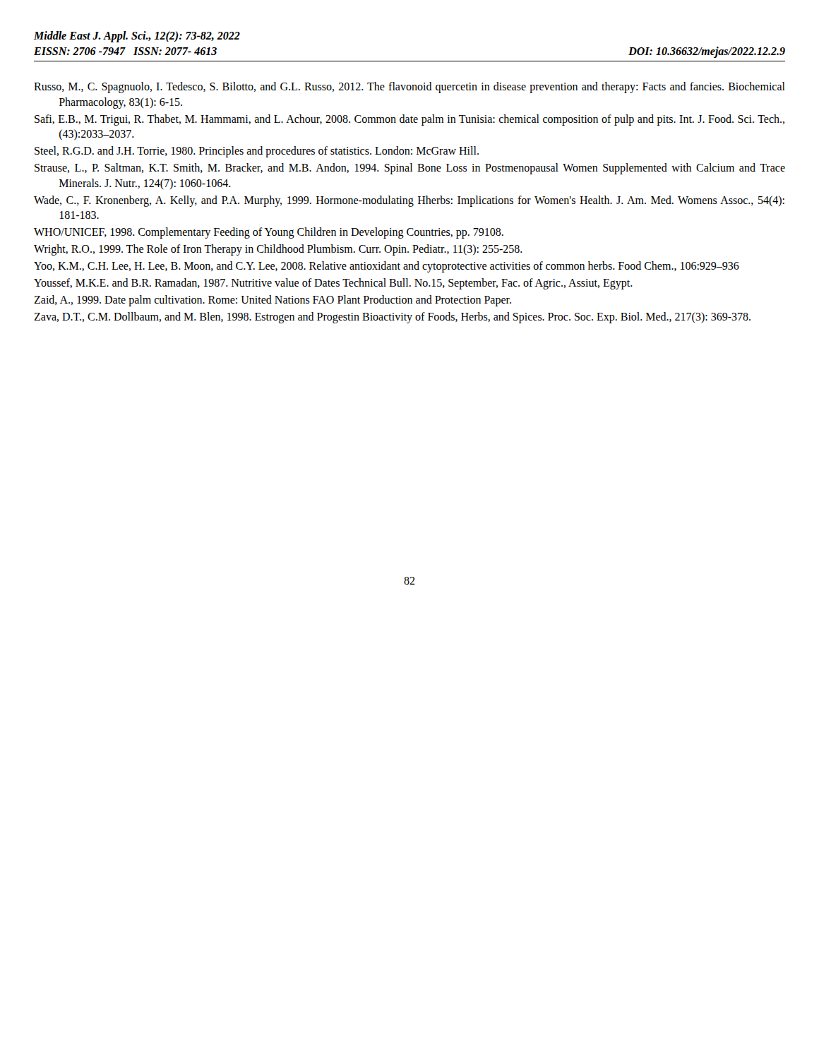Middle East J. Appl. Sci., 12(2): 73-82, 2022
EISSN: 2706 -7947 ISSN: 2077- 4613 DOI: 10.36632/mejas/2022.12.2.9
Russo, M., C. Spagnuolo, I. Tedesco, S. Bilotto, and G.L. Russo, 2012. The flavonoid quercetin in disease prevention and therapy: Facts and fancies. Biochemical Pharmacology, 83(1): 6-15.
Safi, E.B., M. Trigui, R. Thabet, M. Hammami, and L. Achour, 2008. Common date palm in Tunisia: chemical composition of pulp and pits. Int. J. Food. Sci. Tech., (43):2033–2037.
Steel, R.G.D. and J.H. Torrie, 1980. Principles and procedures of statistics. London: McGraw Hill.
Strause, L., P. Saltman, K.T. Smith, M. Bracker, and M.B. Andon, 1994. Spinal Bone Loss in Postmenopausal Women Supplemented with Calcium and Trace Minerals. J. Nutr., 124(7): 1060-1064.
Wade, C., F. Kronenberg, A. Kelly, and P.A. Murphy, 1999. Hormone-modulating Hherbs: Implications for Women's Health. J. Am. Med. Womens Assoc., 54(4): 181-183.
WHO/UNICEF, 1998. Complementary Feeding of Young Children in Developing Countries, pp. 79108.
Wright, R.O., 1999. The Role of Iron Therapy in Childhood Plumbism. Curr. Opin. Pediatr., 11(3): 255-258.
Yoo, K.M., C.H. Lee, H. Lee, B. Moon, and C.Y. Lee, 2008. Relative antioxidant and cytoprotective activities of common herbs. Food Chem., 106:929–936
Youssef, M.K.E. and B.R. Ramadan, 1987. Nutritive value of Dates Technical Bull. No.15, September, Fac. of Agric., Assiut, Egypt.
Zaid, A., 1999. Date palm cultivation. Rome: United Nations FAO Plant Production and Protection Paper.
Zava, D.T., C.M. Dollbaum, and M. Blen, 1998. Estrogen and Progestin Bioactivity of Foods, Herbs, and Spices. Proc. Soc. Exp. Biol. Med., 217(3): 369-378.
82